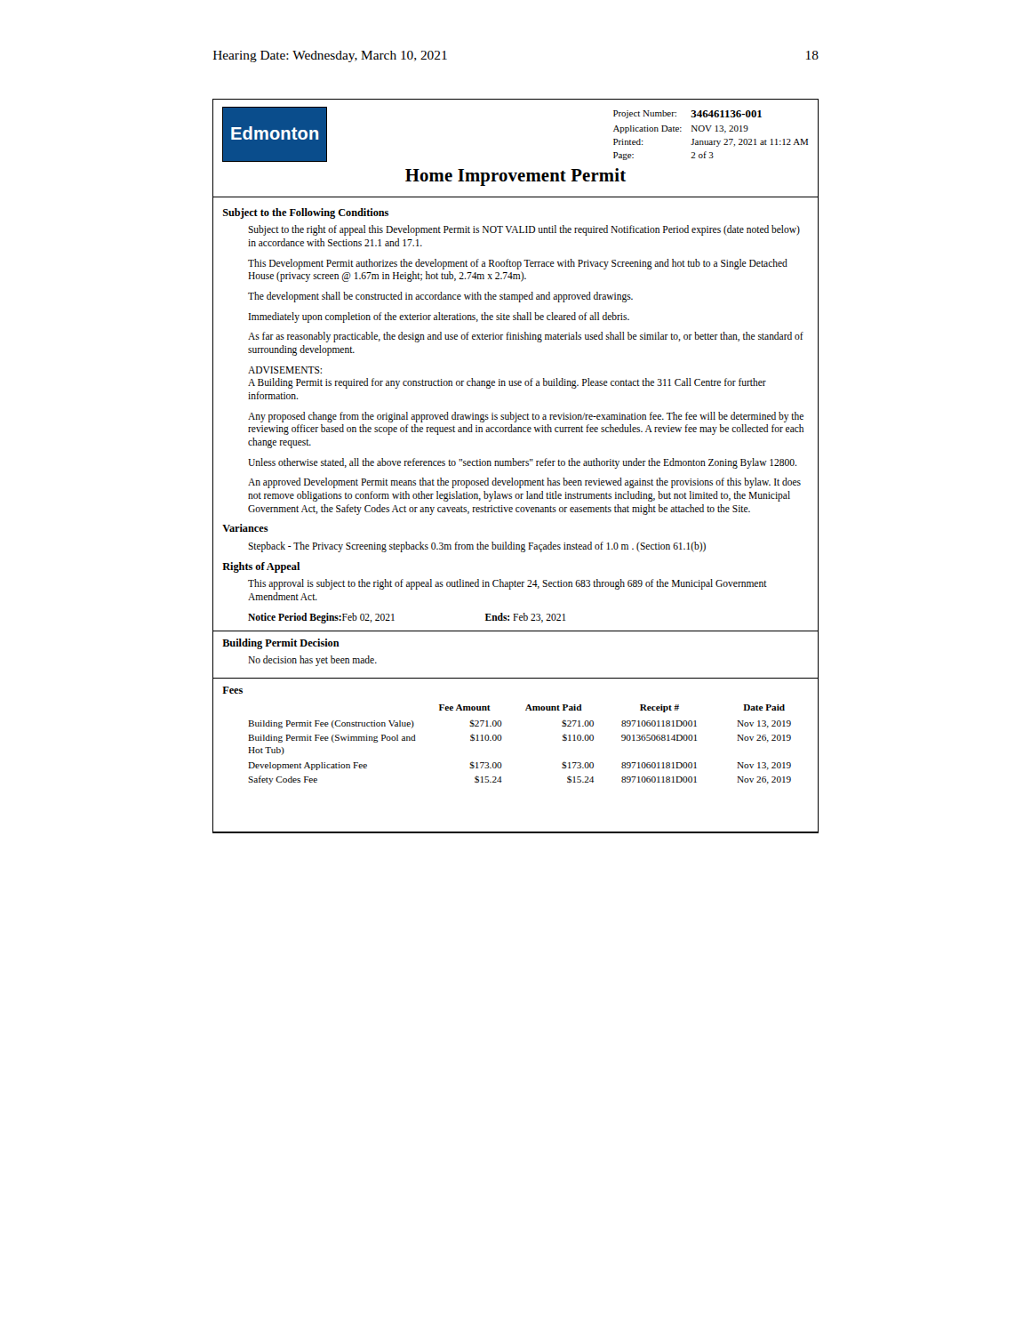Hearing Date: Wednesday, March 10, 2021
18
Edmonton
| Project Number: | 346461136-001 |
| Application Date: | NOV 13, 2019 |
| Printed: | January 27, 2021 at 11:12 AM |
| Page: | 2 of 3 |
Home Improvement Permit
Subject to the Following Conditions
Subject to the right of appeal this Development Permit is NOT VALID until the required Notification Period expires (date noted below) in accordance with Sections 21.1 and 17.1.
This Development Permit authorizes the development of a Rooftop Terrace with Privacy Screening and hot tub to a Single Detached House (privacy screen @ 1.67m in Height; hot tub, 2.74m x 2.74m).
The development shall be constructed in accordance with the stamped and approved drawings.
Immediately upon completion of the exterior alterations, the site shall be cleared of all debris.
As far as reasonably practicable, the design and use of exterior finishing materials used shall be similar to, or better than, the standard of surrounding development.
ADVISEMENTS:
A Building Permit is required for any construction or change in use of a building. Please contact the 311 Call Centre for further information.
Any proposed change from the original approved drawings is subject to a revision/re-examination fee. The fee will be determined by the reviewing officer based on the scope of the request and in accordance with current fee schedules. A review fee may be collected for each change request.
Unless otherwise stated, all the above references to "section numbers" refer to the authority under the Edmonton Zoning Bylaw 12800.
An approved Development Permit means that the proposed development has been reviewed against the provisions of this bylaw. It does not remove obligations to conform with other legislation, bylaws or land title instruments including, but not limited to, the Municipal Government Act, the Safety Codes Act or any caveats, restrictive covenants or easements that might be attached to the Site.
Variances
Stepback - The Privacy Screening stepbacks 0.3m from the building Façades instead of 1.0 m . (Section 61.1(b))
Rights of Appeal
This approval is subject to the right of appeal as outlined in Chapter 24, Section 683 through 689 of the Municipal Government Amendment Act.
Notice Period Begins: Feb 02, 2021 Ends: Feb 23, 2021
Building Permit Decision
No decision has yet been made.
Fees
| | Fee Amount | Amount Paid | Receipt # | Date Paid |
| --- | --- | --- | --- | --- |
| Building Permit Fee (Construction Value) | $271.00 | $271.00 | 89710601181D001 | Nov 13, 2019 |
| Building Permit Fee (Swimming Pool and Hot Tub) | $110.00 | $110.00 | 90136506814D001 | Nov 26, 2019 |
| Development Application Fee | $173.00 | $173.00 | 89710601181D001 | Nov 13, 2019 |
| Safety Codes Fee | $15.24 | $15.24 | 89710601181D001 | Nov 26, 2019 |